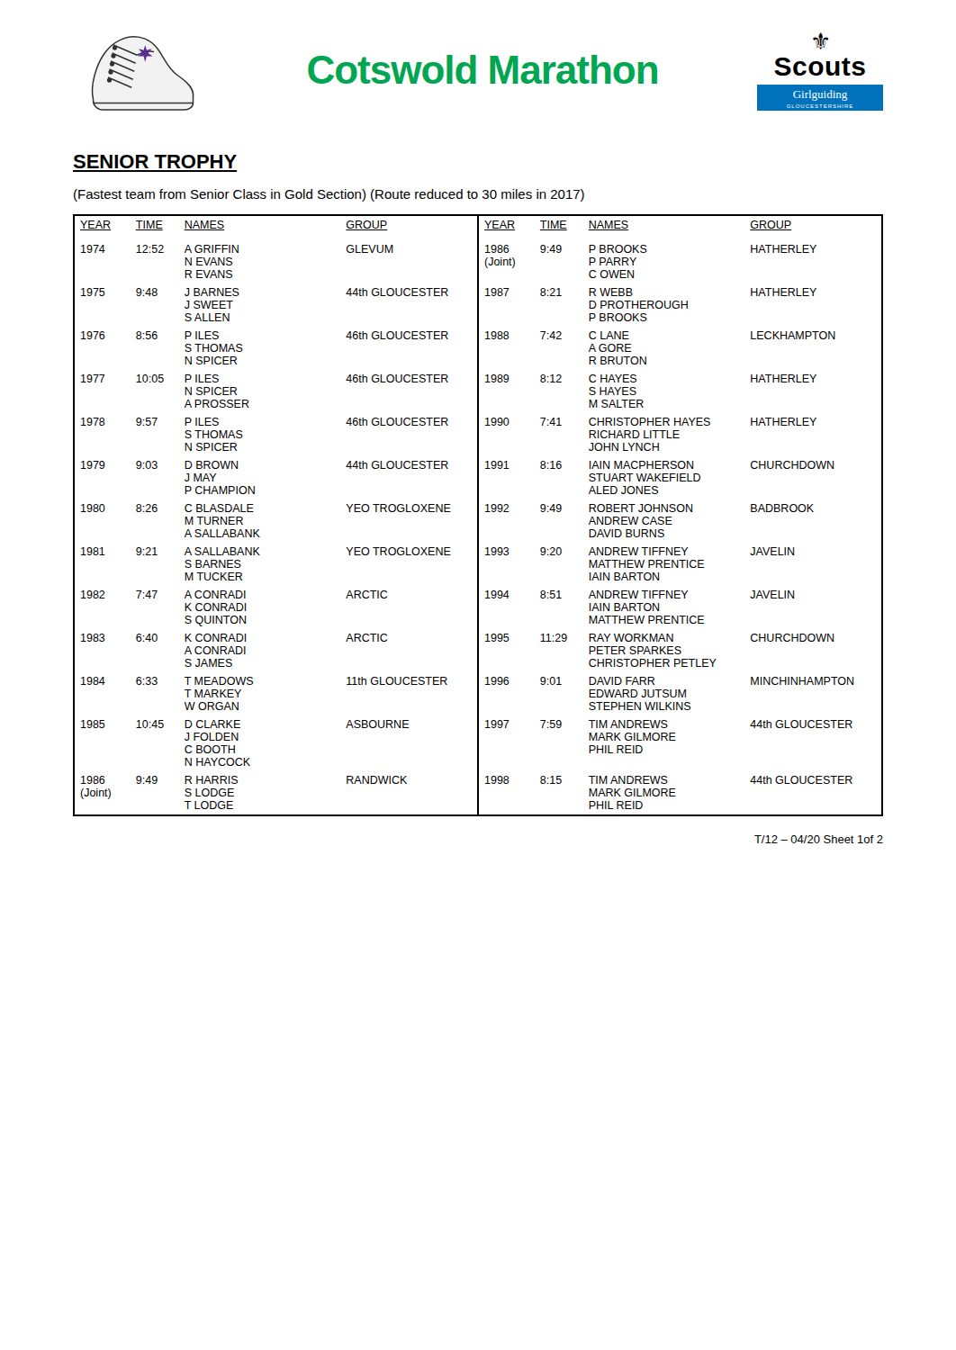Cotswold Marathon
⚜
Scouts
Girlguiding GLOUCESTERSHIRE
SENIOR TROPHY
(Fastest team from Senior Class in Gold Section) (Route reduced to 30 miles in 2017)
| YEAR | TIME | NAMES | GROUP | YEAR | TIME | NAMES | GROUP |
| --- | --- | --- | --- | --- | --- | --- | --- |
| 1974 | 12:52 | A GRIFFIN N EVANS R EVANS | GLEVUM | 1986 (Joint) | 9:49 | P BROOKS P PARRY C OWEN | HATHERLEY |
| 1975 | 9:48 | J BARNES J SWEET S ALLEN | 44th GLOUCESTER | 1987 | 8:21 | R WEBB D PROTHEROUGH P BROOKS | HATHERLEY |
| 1976 | 8:56 | P ILES S THOMAS N SPICER | 46th GLOUCESTER | 1988 | 7:42 | C LANE A GORE R BRUTON | LECKHAMPTON |
| 1977 | 10:05 | P ILES N SPICER A PROSSER | 46th GLOUCESTER | 1989 | 8:12 | C HAYES S HAYES M SALTER | HATHERLEY |
| 1978 | 9:57 | P ILES S THOMAS N SPICER | 46th GLOUCESTER | 1990 | 7:41 | CHRISTOPHER HAYES RICHARD LITTLE JOHN LYNCH | HATHERLEY |
| 1979 | 9:03 | D BROWN J MAY P CHAMPION | 44th GLOUCESTER | 1991 | 8:16 | IAIN MACPHERSON STUART WAKEFIELD ALED JONES | CHURCHDOWN |
| 1980 | 8:26 | C BLASDALE M TURNER A SALLABANK | YEO TROGLOXENE | 1992 | 9:49 | ROBERT JOHNSON ANDREW CASE DAVID BURNS | BADBROOK |
| 1981 | 9:21 | A SALLABANK S BARNES M TUCKER | YEO TROGLOXENE | 1993 | 9:20 | ANDREW TIFFNEY MATTHEW PRENTICE IAIN BARTON | JAVELIN |
| 1982 | 7:47 | A CONRADI K CONRADI S QUINTON | ARCTIC | 1994 | 8:51 | ANDREW TIFFNEY IAIN BARTON MATTHEW PRENTICE | JAVELIN |
| 1983 | 6:40 | K CONRADI A CONRADI S JAMES | ARCTIC | 1995 | 11:29 | RAY WORKMAN PETER SPARKES CHRISTOPHER PETLEY | CHURCHDOWN |
| 1984 | 6:33 | T MEADOWS T MARKEY W ORGAN | 11th GLOUCESTER | 1996 | 9:01 | DAVID FARR EDWARD JUTSUM STEPHEN WILKINS | MINCHINHAMPTON |
| 1985 | 10:45 | D CLARKE J FOLDEN C BOOTH N HAYCOCK | ASBOURNE | 1997 | 7:59 | TIM ANDREWS MARK GILMORE PHIL REID | 44th GLOUCESTER |
| 1986 (Joint) | 9:49 | R HARRIS S LODGE T LODGE | RANDWICK | 1998 | 8:15 | TIM ANDREWS MARK GILMORE PHIL REID | 44th GLOUCESTER |
T/12 – 04/20 Sheet 1of 2